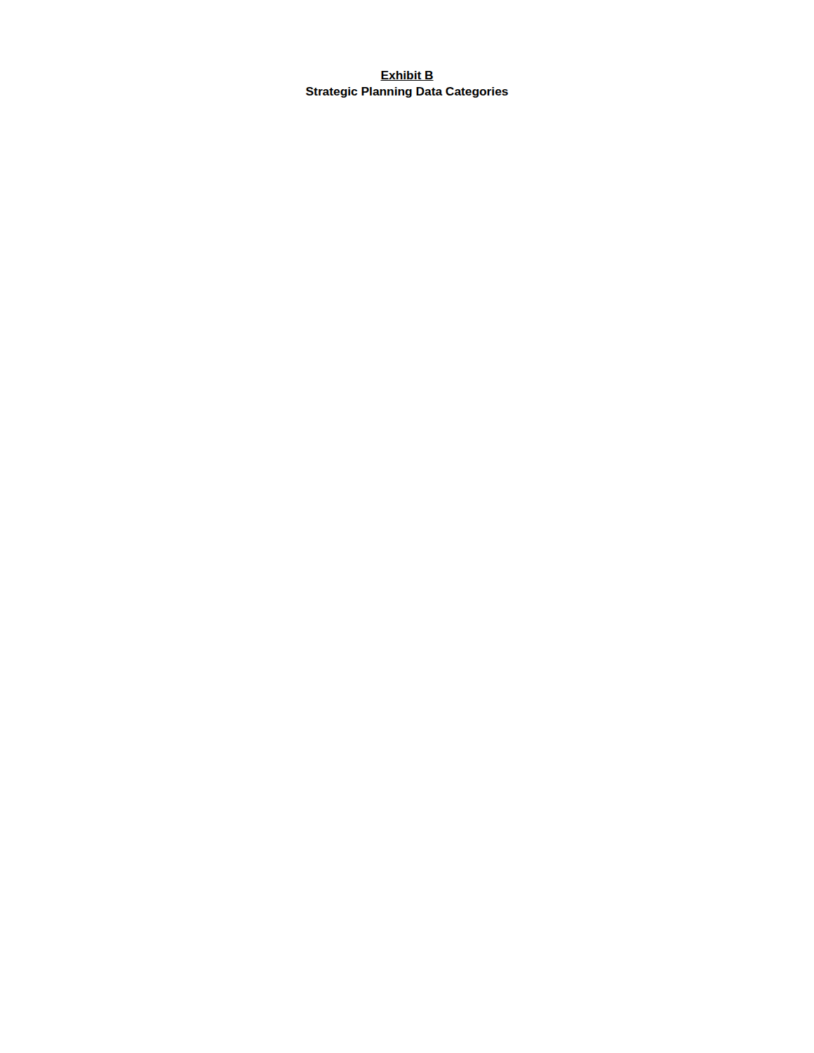Exhibit B
Strategic Planning Data Categories